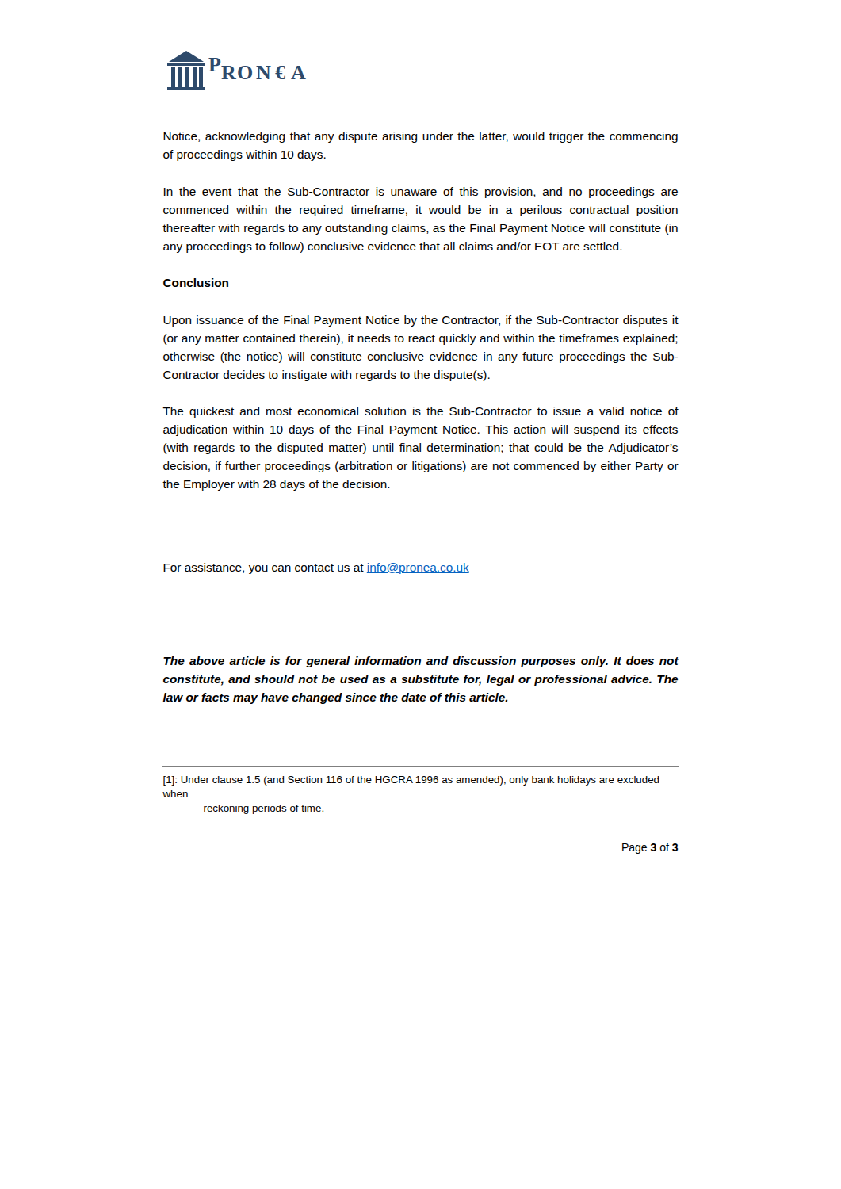P R O N € A
Notice, acknowledging that any dispute arising under the latter, would trigger the commencing of proceedings within 10 days.
In the event that the Sub-Contractor is unaware of this provision, and no proceedings are commenced within the required timeframe, it would be in a perilous contractual position thereafter with regards to any outstanding claims, as the Final Payment Notice will constitute (in any proceedings to follow) conclusive evidence that all claims and/or EOT are settled.
Conclusion
Upon issuance of the Final Payment Notice by the Contractor, if the Sub-Contractor disputes it (or any matter contained therein), it needs to react quickly and within the timeframes explained; otherwise (the notice) will constitute conclusive evidence in any future proceedings the Sub-Contractor decides to instigate with regards to the dispute(s).
The quickest and most economical solution is the Sub-Contractor to issue a valid notice of adjudication within 10 days of the Final Payment Notice. This action will suspend its effects (with regards to the disputed matter) until final determination; that could be the Adjudicator’s decision, if further proceedings (arbitration or litigations) are not commenced by either Party or the Employer with 28 days of the decision.
For assistance, you can contact us at info@pronea.co.uk
The above article is for general information and discussion purposes only. It does not constitute, and should not be used as a substitute for, legal or professional advice. The law or facts may have changed since the date of this article.
[1]: Under clause 1.5 (and Section 116 of the HGCRA 1996 as amended), only bank holidays are excluded when reckoning periods of time.
Page 3 of 3